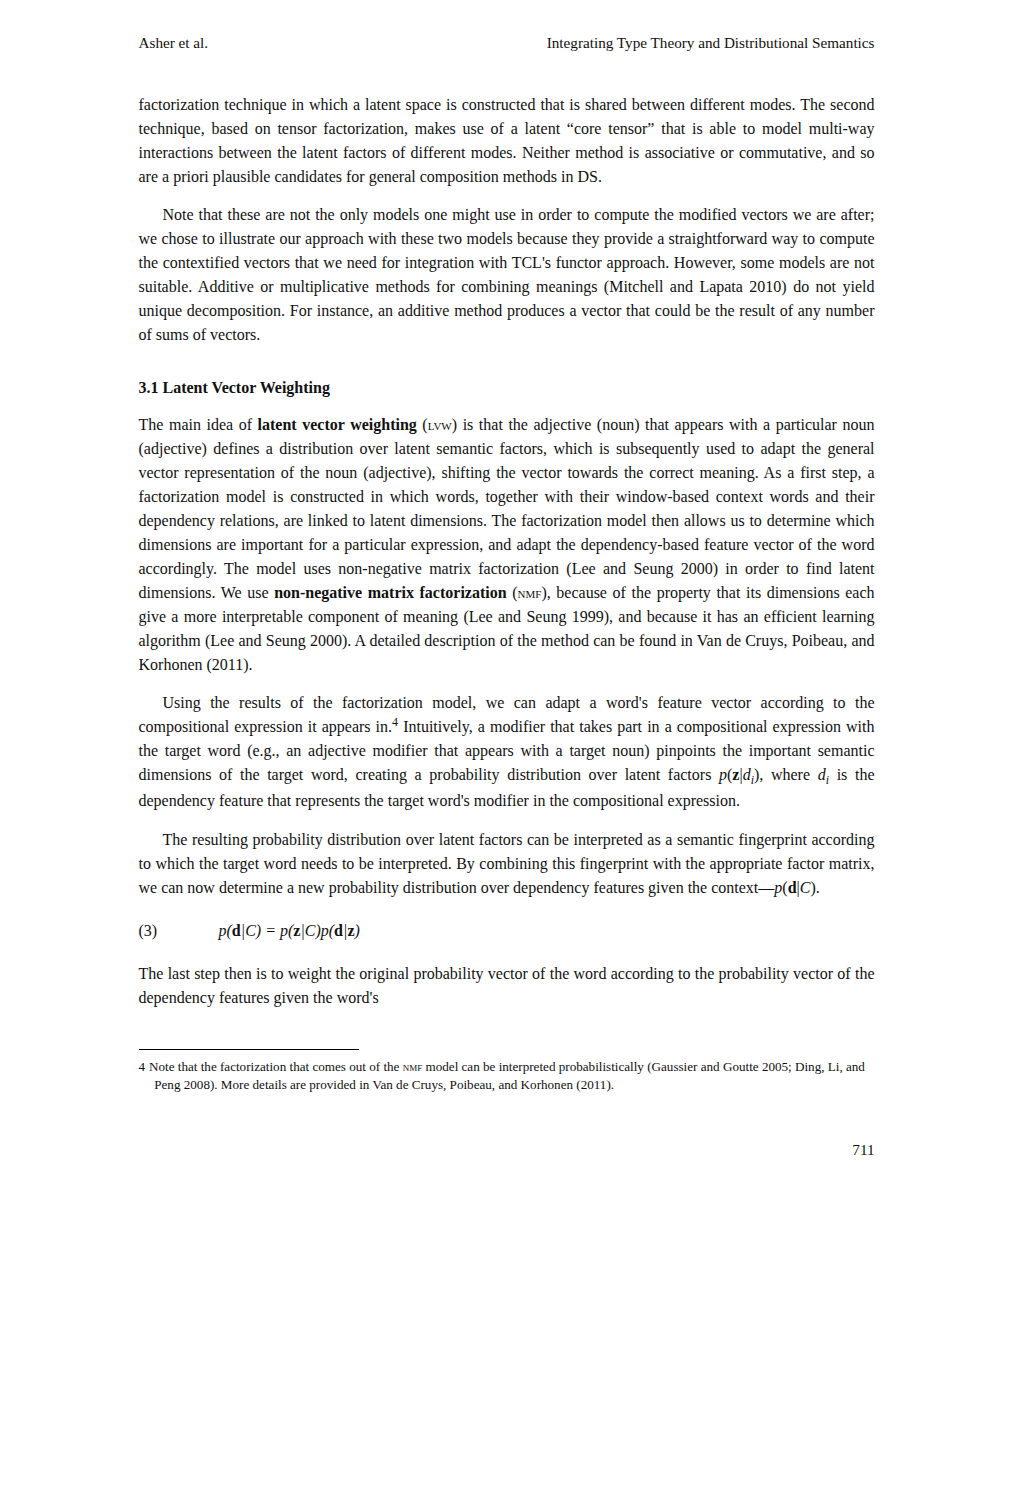Asher et al. Integrating Type Theory and Distributional Semantics
factorization technique in which a latent space is constructed that is shared between different modes. The second technique, based on tensor factorization, makes use of a latent “core tensor” that is able to model multi-way interactions between the latent factors of different modes. Neither method is associative or commutative, and so are a priori plausible candidates for general composition methods in DS.
Note that these are not the only models one might use in order to compute the modified vectors we are after; we chose to illustrate our approach with these two models because they provide a straightforward way to compute the contextified vectors that we need for integration with TCL's functor approach. However, some models are not suitable. Additive or multiplicative methods for combining meanings (Mitchell and Lapata 2010) do not yield unique decomposition. For instance, an additive method produces a vector that could be the result of any number of sums of vectors.
3.1 Latent Vector Weighting
The main idea of latent vector weighting (lvw) is that the adjective (noun) that appears with a particular noun (adjective) defines a distribution over latent semantic factors, which is subsequently used to adapt the general vector representation of the noun (adjective), shifting the vector towards the correct meaning. As a first step, a factorization model is constructed in which words, together with their window-based context words and their dependency relations, are linked to latent dimensions. The factorization model then allows us to determine which dimensions are important for a particular expression, and adapt the dependency-based feature vector of the word accordingly. The model uses non-negative matrix factorization (Lee and Seung 2000) in order to find latent dimensions. We use non-negative matrix factorization (nmf), because of the property that its dimensions each give a more interpretable component of meaning (Lee and Seung 1999), and because it has an efficient learning algorithm (Lee and Seung 2000). A detailed description of the method can be found in Van de Cruys, Poibeau, and Korhonen (2011).
Using the results of the factorization model, we can adapt a word's feature vector according to the compositional expression it appears in.4 Intuitively, a modifier that takes part in a compositional expression with the target word (e.g., an adjective modifier that appears with a target noun) pinpoints the important semantic dimensions of the target word, creating a probability distribution over latent factors p(z|di), where di is the dependency feature that represents the target word's modifier in the compositional expression.
The resulting probability distribution over latent factors can be interpreted as a semantic fingerprint according to which the target word needs to be interpreted. By combining this fingerprint with the appropriate factor matrix, we can now determine a new probability distribution over dependency features given the context—p(d|C).
(3) p(d|C) = p(z|C)p(d|z)
The last step then is to weight the original probability vector of the word according to the probability vector of the dependency features given the word's
4 Note that the factorization that comes out of the nmf model can be interpreted probabilistically (Gaussier and Goutte 2005; Ding, Li, and Peng 2008). More details are provided in Van de Cruys, Poibeau, and Korhonen (2011).
711